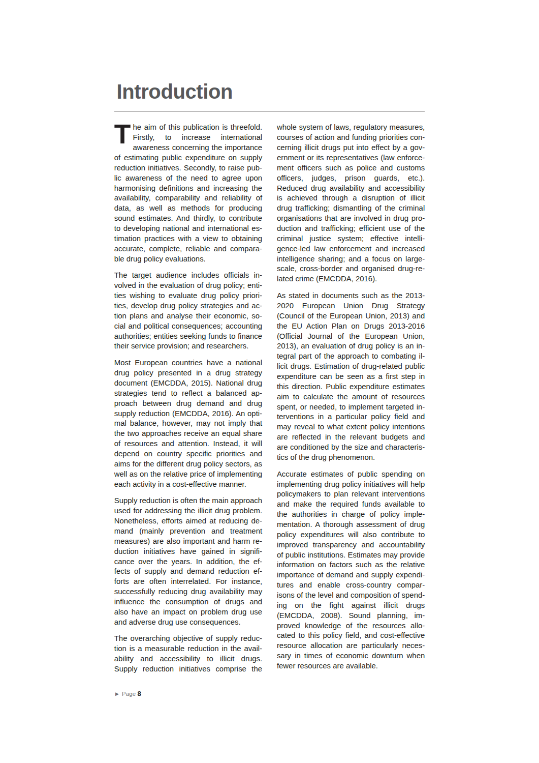Introduction
The aim of this publication is threefold. Firstly, to increase international awareness concerning the importance of estimating public expenditure on supply reduction initiatives. Secondly, to raise public awareness of the need to agree upon harmonising definitions and increasing the availability, comparability and reliability of data, as well as methods for producing sound estimates. And thirdly, to contribute to developing national and international estimation practices with a view to obtaining accurate, complete, reliable and comparable drug policy evaluations.
The target audience includes officials involved in the evaluation of drug policy; entities wishing to evaluate drug policy priorities, develop drug policy strategies and action plans and analyse their economic, social and political consequences; accounting authorities; entities seeking funds to finance their service provision; and researchers.
Most European countries have a national drug policy presented in a drug strategy document (EMCDDA, 2015). National drug strategies tend to reflect a balanced approach between drug demand and drug supply reduction (EMCDDA, 2016). An optimal balance, however, may not imply that the two approaches receive an equal share of resources and attention. Instead, it will depend on country specific priorities and aims for the different drug policy sectors, as well as on the relative price of implementing each activity in a cost-effective manner.
Supply reduction is often the main approach used for addressing the illicit drug problem. Nonetheless, efforts aimed at reducing demand (mainly prevention and treatment measures) are also important and harm reduction initiatives have gained in significance over the years. In addition, the effects of supply and demand reduction efforts are often interrelated. For instance, successfully reducing drug availability may influence the consumption of drugs and also have an impact on problem drug use and adverse drug use consequences.
The overarching objective of supply reduction is a measurable reduction in the availability and accessibility to illicit drugs. Supply reduction initiatives comprise the whole system of laws, regulatory measures, courses of action and funding priorities concerning illicit drugs put into effect by a government or its representatives (law enforcement officers such as police and customs officers, judges, prison guards, etc.). Reduced drug availability and accessibility is achieved through a disruption of illicit drug trafficking; dismantling of the criminal organisations that are involved in drug production and trafficking; efficient use of the criminal justice system; effective intelligence-led law enforcement and increased intelligence sharing; and a focus on large-scale, cross-border and organised drug-related crime (EMCDDA, 2016).
As stated in documents such as the 2013-2020 European Union Drug Strategy (Council of the European Union, 2013) and the EU Action Plan on Drugs 2013-2016 (Official Journal of the European Union, 2013), an evaluation of drug policy is an integral part of the approach to combating illicit drugs. Estimation of drug-related public expenditure can be seen as a first step in this direction. Public expenditure estimates aim to calculate the amount of resources spent, or needed, to implement targeted interventions in a particular policy field and may reveal to what extent policy intentions are reflected in the relevant budgets and are conditioned by the size and characteristics of the drug phenomenon.
Accurate estimates of public spending on implementing drug policy initiatives will help policymakers to plan relevant interventions and make the required funds available to the authorities in charge of policy implementation. A thorough assessment of drug policy expenditures will also contribute to improved transparency and accountability of public institutions. Estimates may provide information on factors such as the relative importance of demand and supply expenditures and enable cross-country comparisons of the level and composition of spending on the fight against illicit drugs (EMCDDA, 2008). Sound planning, improved knowledge of the resources allocated to this policy field, and cost-effective resource allocation are particularly necessary in times of economic downturn when fewer resources are available.
►Page 8